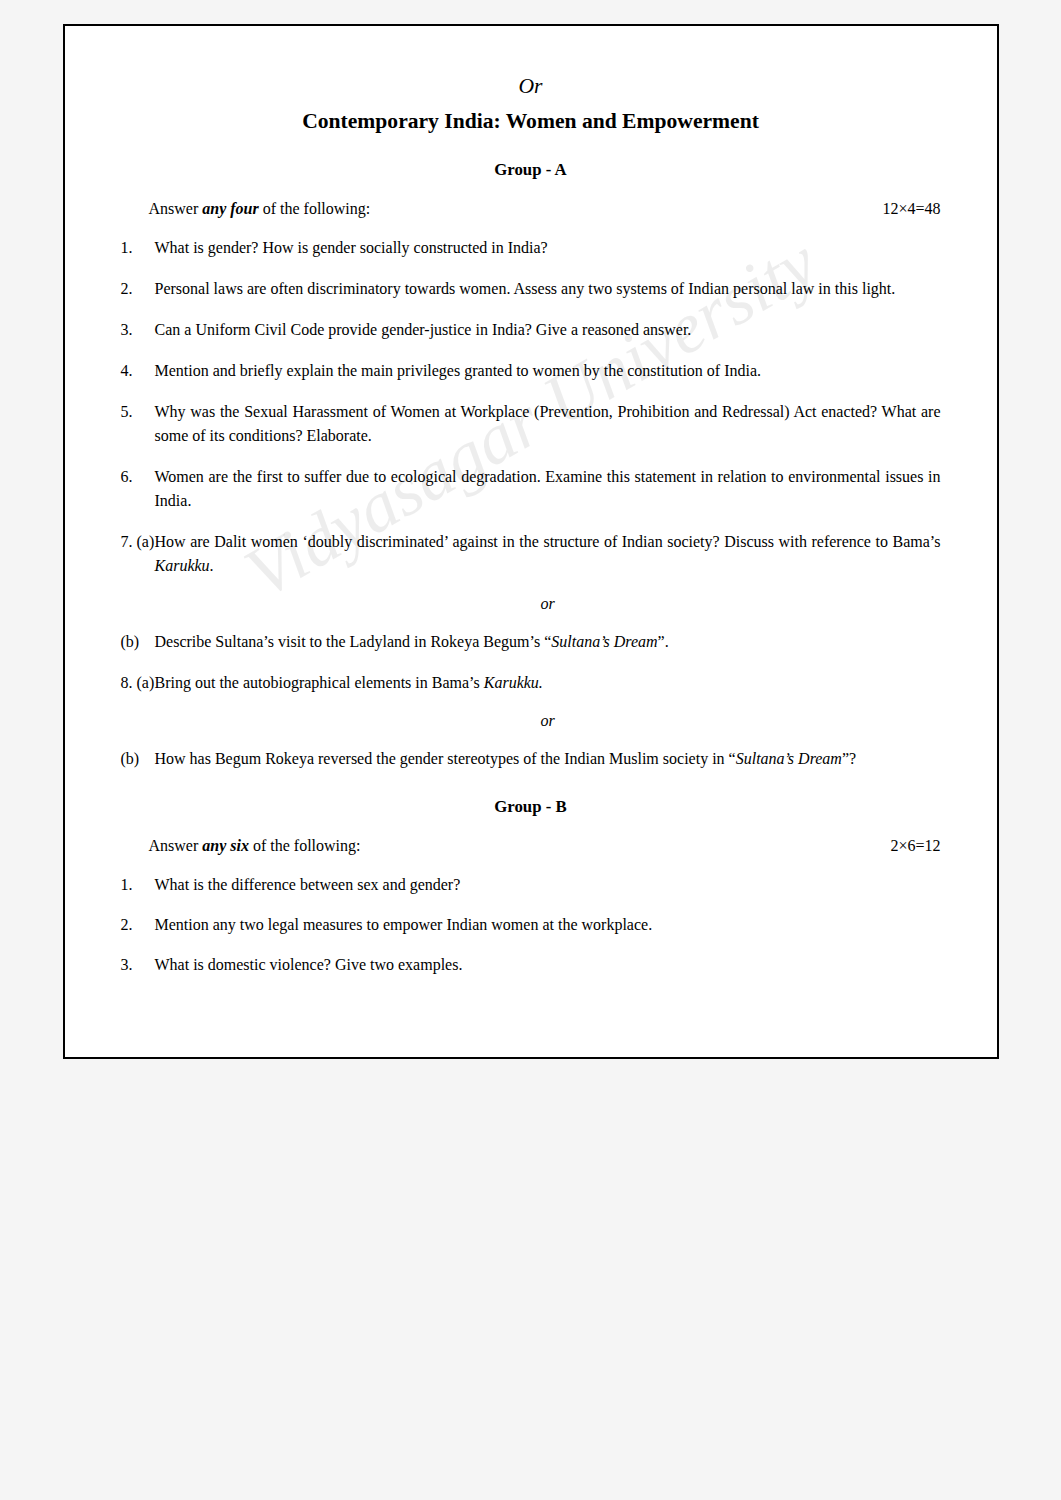Vidyasagar University
Or
Contemporary India: Women and Empowerment
Group - A
Answer any four of the following: 12×4=48
What is gender? How is gender socially constructed in India?
Personal laws are often discriminatory towards women. Assess any two systems of Indian personal law in this light.
Can a Uniform Civil Code provide gender-justice in India? Give a reasoned answer.
Mention and briefly explain the main privileges granted to women by the constitution of India.
Why was the Sexual Harassment of Women at Workplace (Prevention, Prohibition and Redressal) Act enacted? What are some of its conditions? Elaborate.
Women are the first to suffer due to ecological degradation. Examine this statement in relation to environmental issues in India.
How are Dalit women ‘doubly discriminated’ against in the structure of Indian society? Discuss with reference to Bama’s Karukku.
or
Describe Sultana’s visit to the Ladyland in Rokeya Begum’s “Sultana’s Dream”.
Bring out the autobiographical elements in Bama’s Karukku.
or
How has Begum Rokeya reversed the gender stereotypes of the Indian Muslim society in “Sultana’s Dream”?
Group - B
Answer any six of the following: 2×6=12
What is the difference between sex and gender?
Mention any two legal measures to empower Indian women at the workplace.
What is domestic violence? Give two examples.